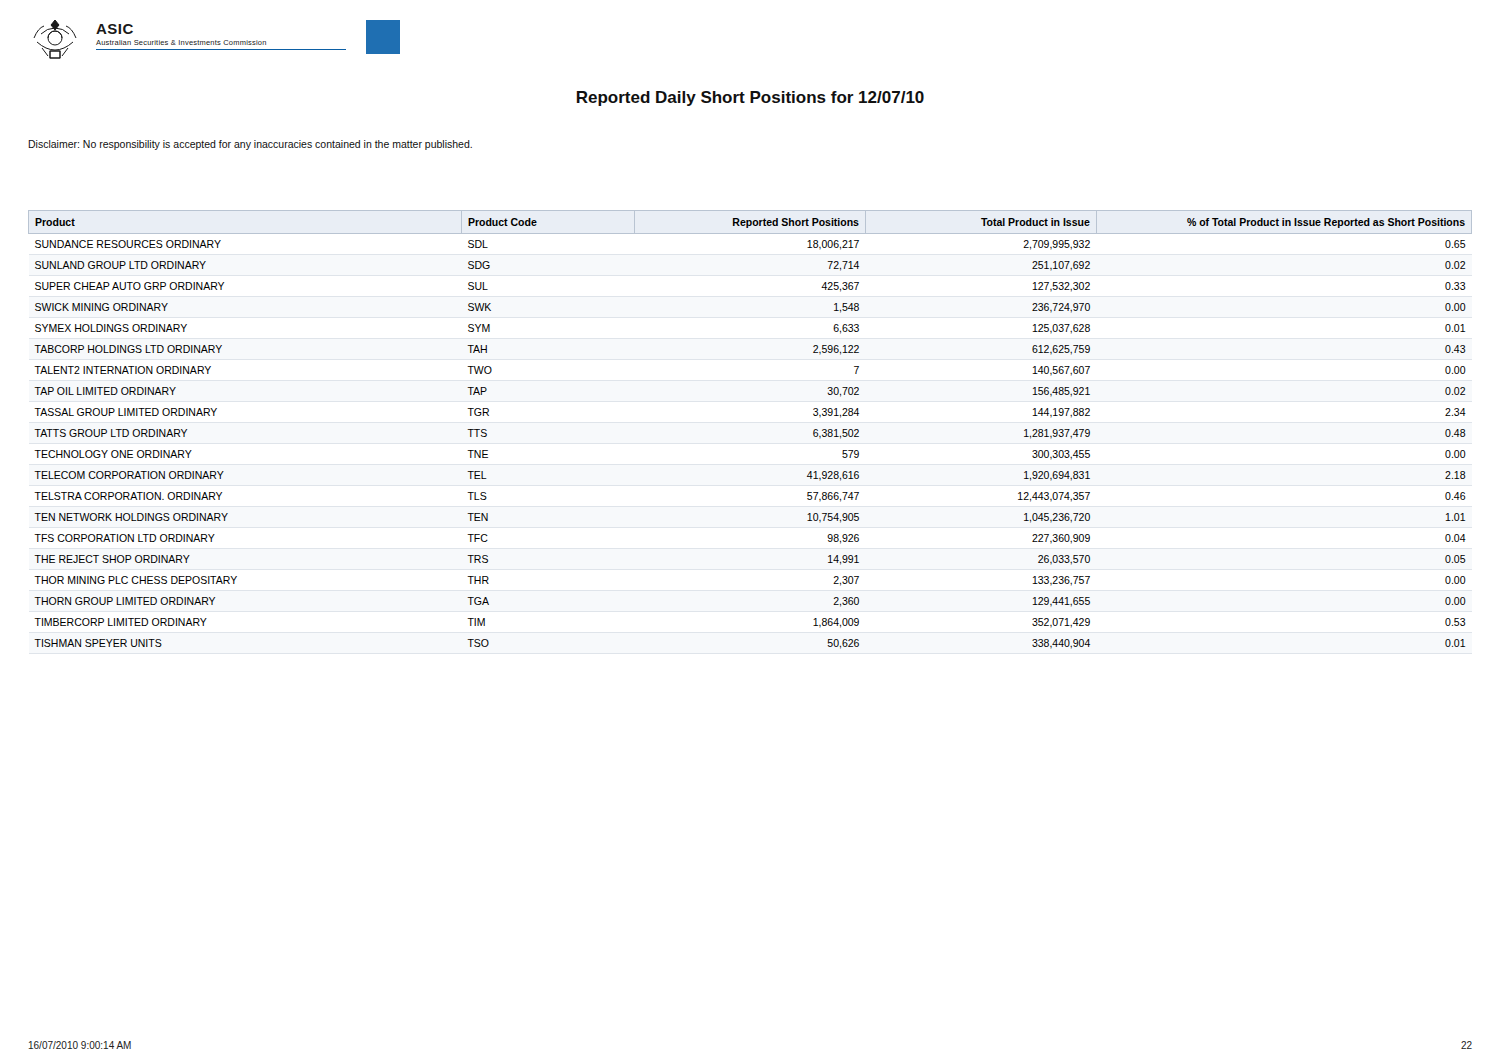ASIC
Australian Securities & Investments Commission
Reported Daily Short Positions for 12/07/10
Disclaimer: No responsibility is accepted for any inaccuracies contained in the matter published.
| Product | Product Code | Reported Short Positions | Total Product in Issue | % of Total Product in Issue Reported as Short Positions |
| --- | --- | --- | --- | --- |
| SUNDANCE RESOURCES ORDINARY | SDL | 18,006,217 | 2,709,995,932 | 0.65 |
| SUNLAND GROUP LTD ORDINARY | SDG | 72,714 | 251,107,692 | 0.02 |
| SUPER CHEAP AUTO GRP ORDINARY | SUL | 425,367 | 127,532,302 | 0.33 |
| SWICK MINING ORDINARY | SWK | 1,548 | 236,724,970 | 0.00 |
| SYMEX HOLDINGS ORDINARY | SYM | 6,633 | 125,037,628 | 0.01 |
| TABCORP HOLDINGS LTD ORDINARY | TAH | 2,596,122 | 612,625,759 | 0.43 |
| TALENT2 INTERNATION ORDINARY | TWO | 7 | 140,567,607 | 0.00 |
| TAP OIL LIMITED ORDINARY | TAP | 30,702 | 156,485,921 | 0.02 |
| TASSAL GROUP LIMITED ORDINARY | TGR | 3,391,284 | 144,197,882 | 2.34 |
| TATTS GROUP LTD ORDINARY | TTS | 6,381,502 | 1,281,937,479 | 0.48 |
| TECHNOLOGY ONE ORDINARY | TNE | 579 | 300,303,455 | 0.00 |
| TELECOM CORPORATION ORDINARY | TEL | 41,928,616 | 1,920,694,831 | 2.18 |
| TELSTRA CORPORATION. ORDINARY | TLS | 57,866,747 | 12,443,074,357 | 0.46 |
| TEN NETWORK HOLDINGS ORDINARY | TEN | 10,754,905 | 1,045,236,720 | 1.01 |
| TFS CORPORATION LTD ORDINARY | TFC | 98,926 | 227,360,909 | 0.04 |
| THE REJECT SHOP ORDINARY | TRS | 14,991 | 26,033,570 | 0.05 |
| THOR MINING PLC CHESS DEPOSITARY | THR | 2,307 | 133,236,757 | 0.00 |
| THORN GROUP LIMITED ORDINARY | TGA | 2,360 | 129,441,655 | 0.00 |
| TIMBERCORP LIMITED ORDINARY | TIM | 1,864,009 | 352,071,429 | 0.53 |
| TISHMAN SPEYER UNITS | TSO | 50,626 | 338,440,904 | 0.01 |
16/07/2010 9:00:14 AM
22